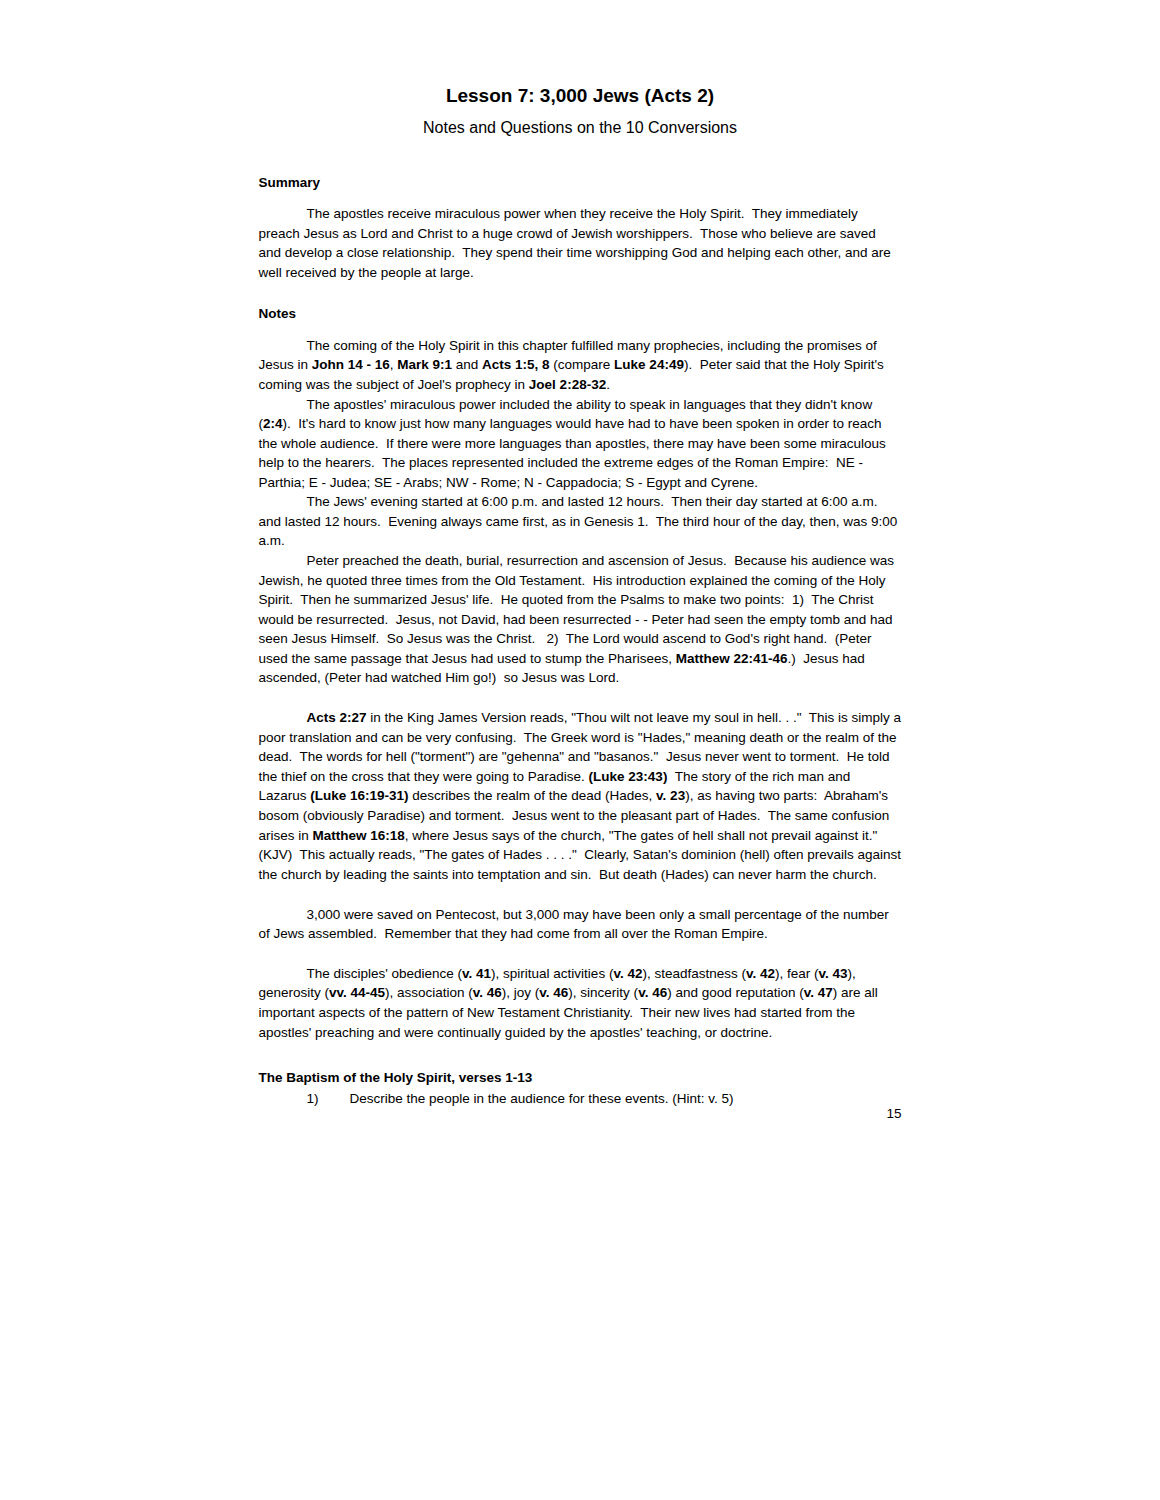Lesson 7: 3,000 Jews (Acts 2)
Notes and Questions on the 10 Conversions
Summary
The apostles receive miraculous power when they receive the Holy Spirit. They immediately preach Jesus as Lord and Christ to a huge crowd of Jewish worshippers. Those who believe are saved and develop a close relationship. They spend their time worshipping God and helping each other, and are well received by the people at large.
Notes
The coming of the Holy Spirit in this chapter fulfilled many prophecies, including the promises of Jesus in John 14 - 16, Mark 9:1 and Acts 1:5, 8 (compare Luke 24:49). Peter said that the Holy Spirit's coming was the subject of Joel's prophecy in Joel 2:28-32.
The apostles' miraculous power included the ability to speak in languages that they didn't know (2:4). It's hard to know just how many languages would have had to have been spoken in order to reach the whole audience. If there were more languages than apostles, there may have been some miraculous help to the hearers. The places represented included the extreme edges of the Roman Empire: NE - Parthia; E - Judea; SE - Arabs; NW - Rome; N - Cappadocia; S - Egypt and Cyrene.
The Jews' evening started at 6:00 p.m. and lasted 12 hours. Then their day started at 6:00 a.m. and lasted 12 hours. Evening always came first, as in Genesis 1. The third hour of the day, then, was 9:00 a.m.
Peter preached the death, burial, resurrection and ascension of Jesus. Because his audience was Jewish, he quoted three times from the Old Testament. His introduction explained the coming of the Holy Spirit. Then he summarized Jesus' life. He quoted from the Psalms to make two points: 1) The Christ would be resurrected. Jesus, not David, had been resurrected - - Peter had seen the empty tomb and had seen Jesus Himself. So Jesus was the Christ. 2) The Lord would ascend to God's right hand. (Peter used the same passage that Jesus had used to stump the Pharisees, Matthew 22:41-46.) Jesus had ascended, (Peter had watched Him go!) so Jesus was Lord.
Acts 2:27 in the King James Version reads, "Thou wilt not leave my soul in hell. . ." This is simply a poor translation and can be very confusing. The Greek word is "Hades," meaning death or the realm of the dead. The words for hell ("torment") are "gehenna" and "basanos." Jesus never went to torment. He told the thief on the cross that they were going to Paradise. (Luke 23:43) The story of the rich man and Lazarus (Luke 16:19-31) describes the realm of the dead (Hades, v. 23), as having two parts: Abraham's bosom (obviously Paradise) and torment. Jesus went to the pleasant part of Hades. The same confusion arises in Matthew 16:18, where Jesus says of the church, "The gates of hell shall not prevail against it." (KJV) This actually reads, "The gates of Hades . . . ." Clearly, Satan's dominion (hell) often prevails against the church by leading the saints into temptation and sin. But death (Hades) can never harm the church.
3,000 were saved on Pentecost, but 3,000 may have been only a small percentage of the number of Jews assembled. Remember that they had come from all over the Roman Empire.
The disciples' obedience (v. 41), spiritual activities (v. 42), steadfastness (v. 42), fear (v. 43), generosity (vv. 44-45), association (v. 46), joy (v. 46), sincerity (v. 46) and good reputation (v. 47) are all important aspects of the pattern of New Testament Christianity. Their new lives had started from the apostles' preaching and were continually guided by the apostles' teaching, or doctrine.
The Baptism of the Holy Spirit, verses 1-13
1)
Describe the people in the audience for these events. (Hint: v. 5)
15